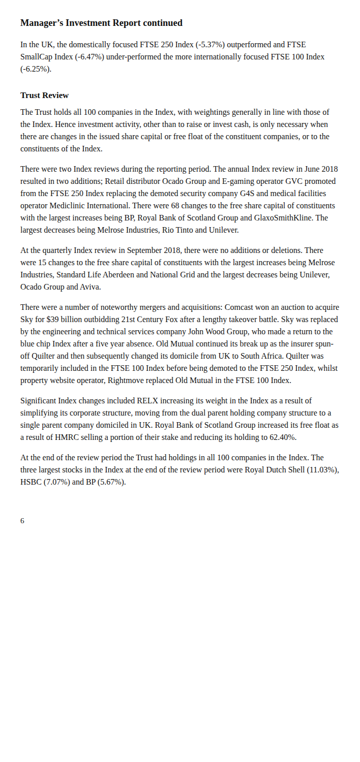Manager’s Investment Report continued
In the UK, the domestically focused FTSE 250 Index (-5.37%) outperformed and FTSE SmallCap Index (-6.47%) under-performed the more internationally focused FTSE 100 Index (-6.25%).
Trust Review
The Trust holds all 100 companies in the Index, with weightings generally in line with those of the Index. Hence investment activity, other than to raise or invest cash, is only necessary when there are changes in the issued share capital or free float of the constituent companies, or to the constituents of the Index.
There were two Index reviews during the reporting period. The annual Index review in June 2018 resulted in two additions; Retail distributor Ocado Group and E-gaming operator GVC promoted from the FTSE 250 Index replacing the demoted security company G4S and medical facilities operator Mediclinic International. There were 68 changes to the free share capital of constituents with the largest increases being BP, Royal Bank of Scotland Group and GlaxoSmithKline. The largest decreases being Melrose Industries, Rio Tinto and Unilever.
At the quarterly Index review in September 2018, there were no additions or deletions. There were 15 changes to the free share capital of constituents with the largest increases being Melrose Industries, Standard Life Aberdeen and National Grid and the largest decreases being Unilever, Ocado Group and Aviva.
There were a number of noteworthy mergers and acquisitions: Comcast won an auction to acquire Sky for $39 billion outbidding 21st Century Fox after a lengthy takeover battle. Sky was replaced by the engineering and technical services company John Wood Group, who made a return to the blue chip Index after a five year absence. Old Mutual continued its break up as the insurer spun-off Quilter and then subsequently changed its domicile from UK to South Africa. Quilter was temporarily included in the FTSE 100 Index before being demoted to the FTSE 250 Index, whilst property website operator, Rightmove replaced Old Mutual in the FTSE 100 Index.
Significant Index changes included RELX increasing its weight in the Index as a result of simplifying its corporate structure, moving from the dual parent holding company structure to a single parent company domiciled in UK. Royal Bank of Scotland Group increased its free float as a result of HMRC selling a portion of their stake and reducing its holding to 62.40%.
At the end of the review period the Trust had holdings in all 100 companies in the Index. The three largest stocks in the Index at the end of the review period were Royal Dutch Shell (11.03%), HSBC (7.07%) and BP (5.67%).
6